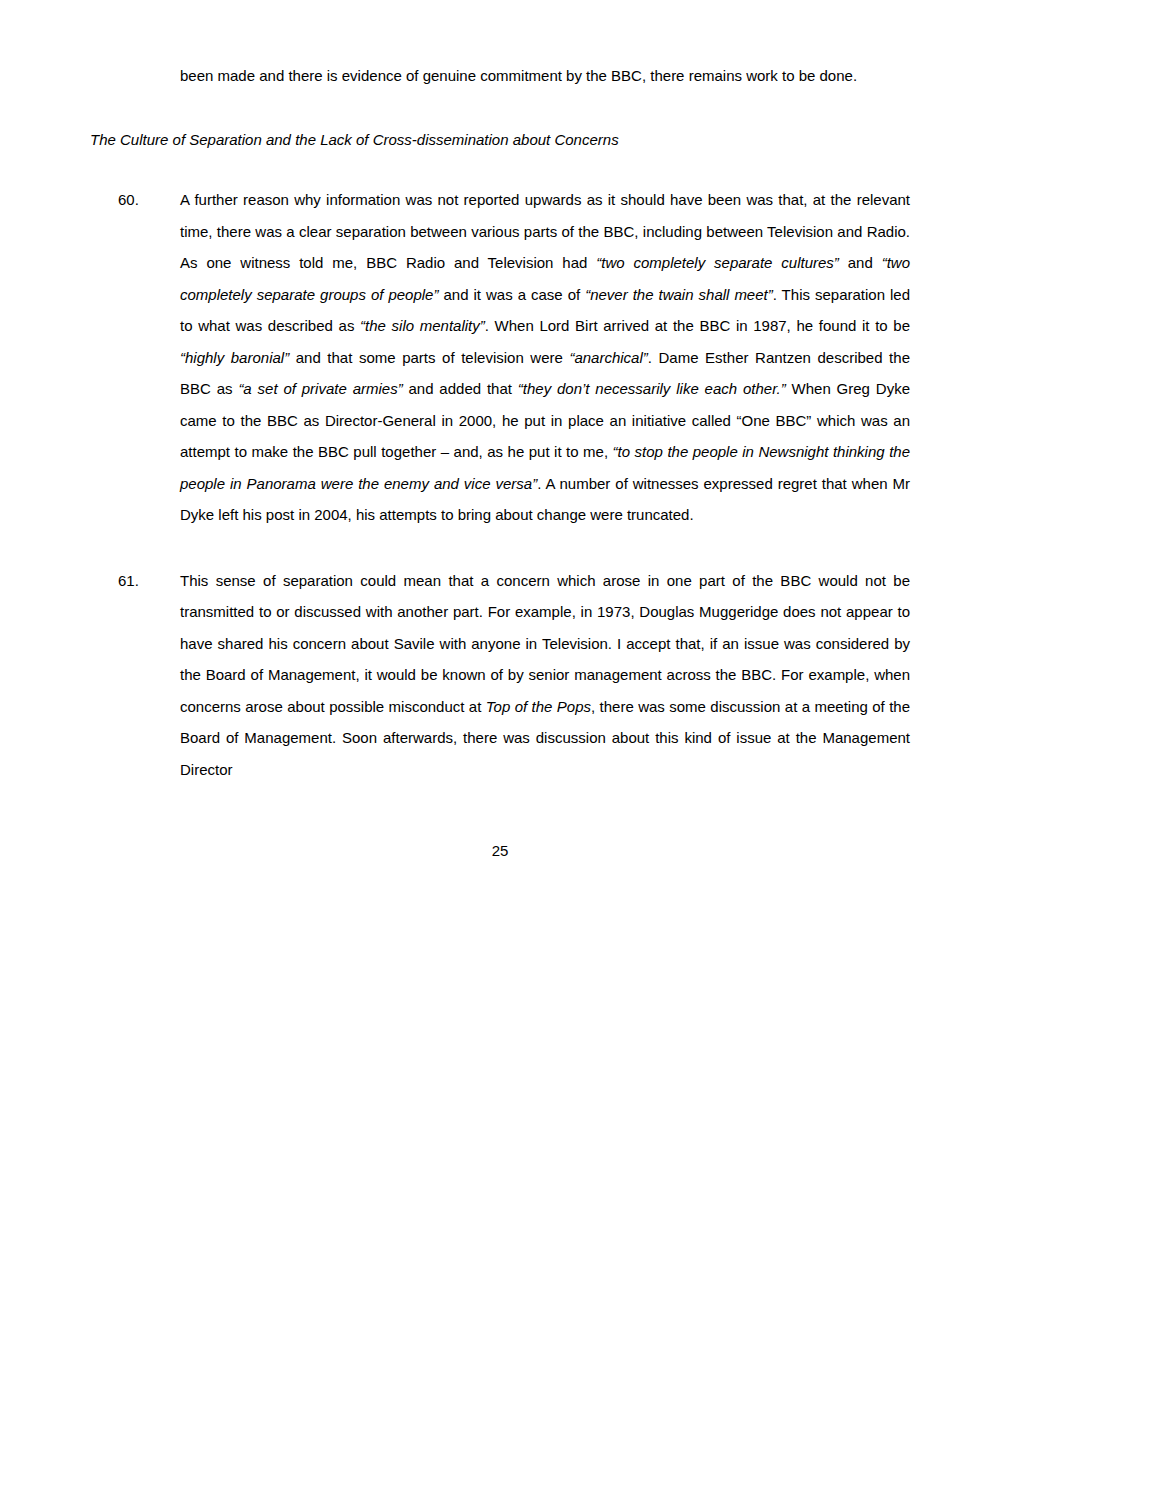been made and there is evidence of genuine commitment by the BBC, there remains work to be done.
The Culture of Separation and the Lack of Cross-dissemination about Concerns
60.
A further reason why information was not reported upwards as it should have been was that, at the relevant time, there was a clear separation between various parts of the BBC, including between Television and Radio. As one witness told me, BBC Radio and Television had “two completely separate cultures” and “two completely separate groups of people” and it was a case of “never the twain shall meet”. This separation led to what was described as “the silo mentality”. When Lord Birt arrived at the BBC in 1987, he found it to be “highly baronial” and that some parts of television were “anarchical”. Dame Esther Rantzen described the BBC as “a set of private armies” and added that “they don’t necessarily like each other.” When Greg Dyke came to the BBC as Director-General in 2000, he put in place an initiative called “One BBC” which was an attempt to make the BBC pull together – and, as he put it to me, “to stop the people in Newsnight thinking the people in Panorama were the enemy and vice versa”. A number of witnesses expressed regret that when Mr Dyke left his post in 2004, his attempts to bring about change were truncated.
61.
This sense of separation could mean that a concern which arose in one part of the BBC would not be transmitted to or discussed with another part. For example, in 1973, Douglas Muggeridge does not appear to have shared his concern about Savile with anyone in Television. I accept that, if an issue was considered by the Board of Management, it would be known of by senior management across the BBC. For example, when concerns arose about possible misconduct at Top of the Pops, there was some discussion at a meeting of the Board of Management. Soon afterwards, there was discussion about this kind of issue at the Management Director
25